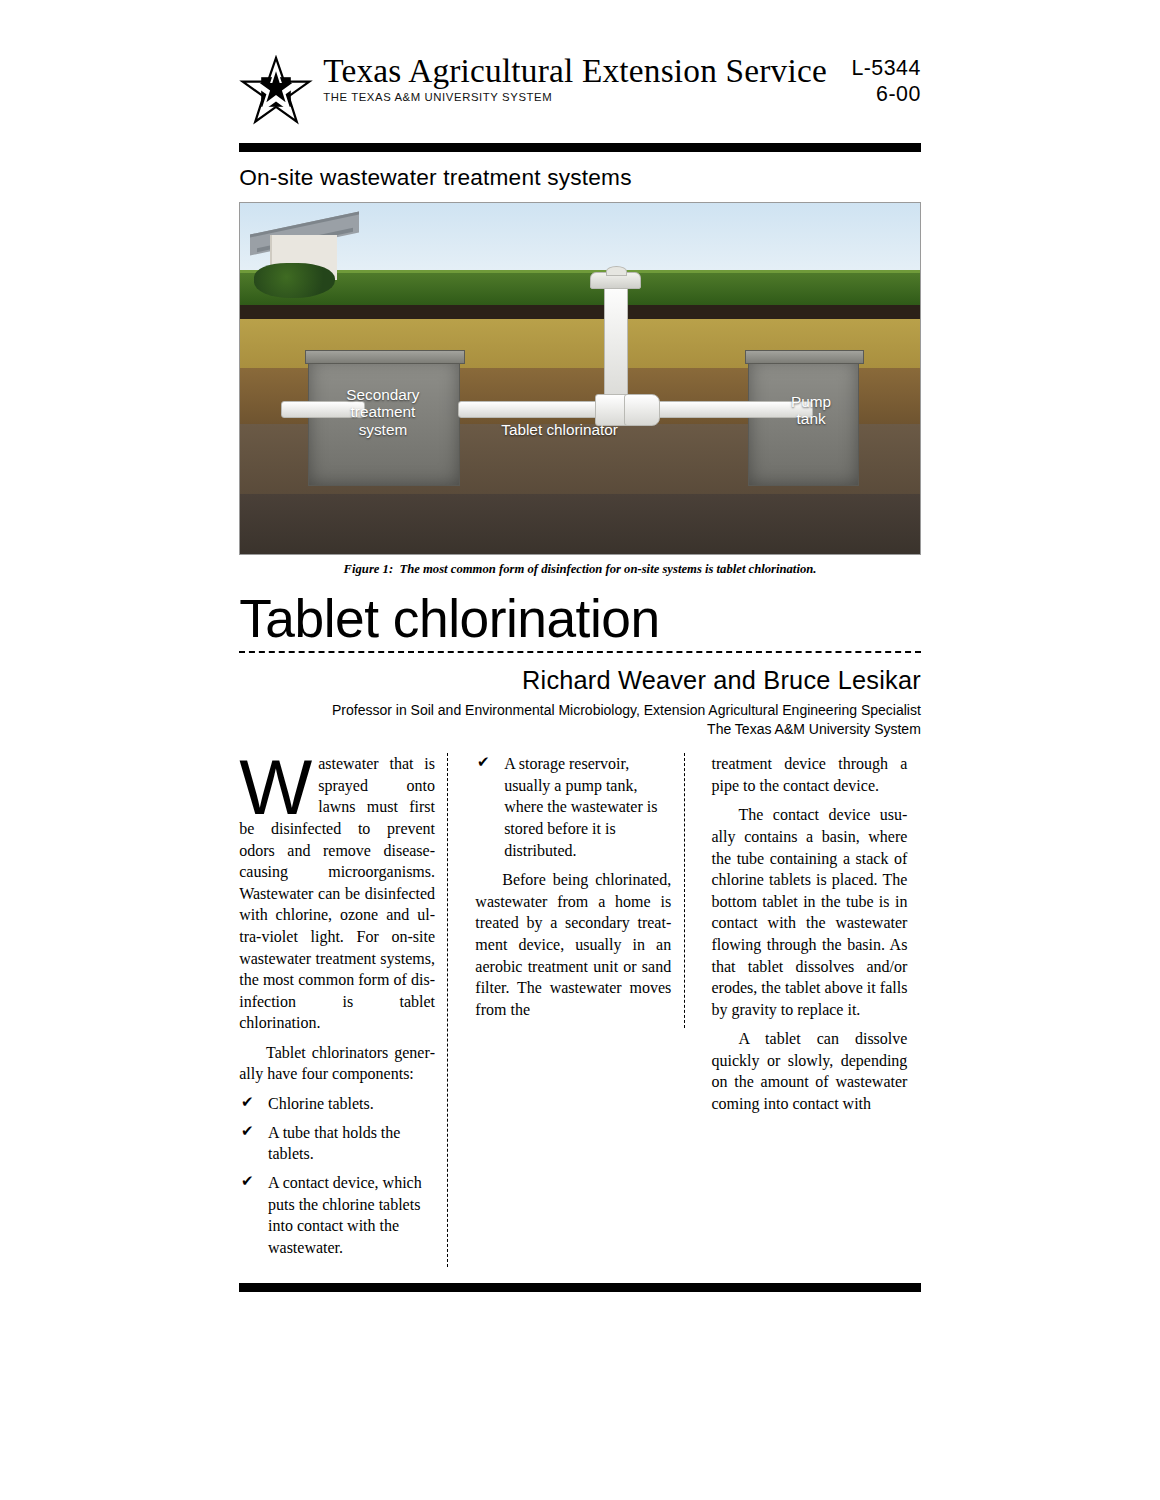Texas Agricultural Extension Service
THE TEXAS A&M UNIVERSITY SYSTEM
L-5344
6-00
On-site wastewater treatment systems
Secondary
treatment
system
Tablet chlorinator
Pump
tank
Figure 1: The most common form of disinfection for on-site systems is tablet chlorination.
Tablet chlorination
Richard Weaver and Bruce Lesikar
Professor in Soil and Environmental Microbiology, Extension Agricultural Engineering Specialist
The Texas A&M University System
Wastewater that is sprayed onto lawns must first be disinfected to prevent odors and remove disease-causing microorganisms. Wastewater can be disinfected with chlorine, ozone and ultra-violet light. For on-site wastewater treatment systems, the most common form of disinfection is tablet chlorination.
Tablet chlorinators generally have four components:
Chlorine tablets.
A tube that holds the tablets.
A contact device, which puts the chlorine tablets into contact with the wastewater.
A storage reservoir, usually a pump tank, where the wastewater is stored before it is distributed.
Before being chlorinated, wastewater from a home is treated by a secondary treatment device, usually in an aerobic treatment unit or sand filter. The wastewater moves from the
treatment device through a pipe to the contact device.
The contact device usually contains a basin, where the tube containing a stack of chlorine tablets is placed. The bottom tablet in the tube is in contact with the wastewater flowing through the basin. As that tablet dissolves and/or erodes, the tablet above it falls by gravity to replace it.
A tablet can dissolve quickly or slowly, depending on the amount of wastewater coming into contact with